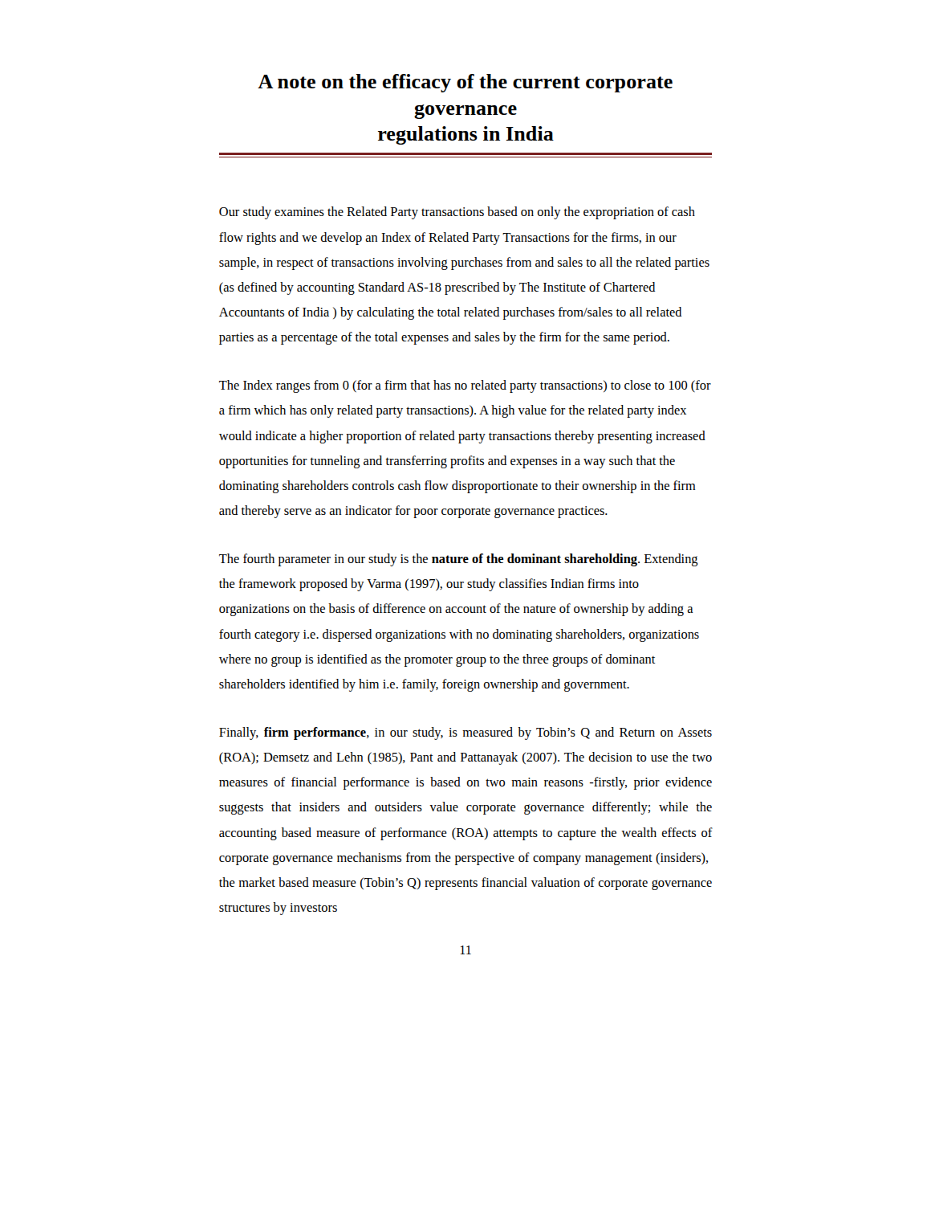A note on the efficacy of the current corporate governance
regulations in India
Our study examines the Related Party transactions based on only the expropriation of cash flow rights and we develop an Index of Related Party Transactions for the firms, in our sample, in respect of transactions involving purchases from and sales to all the related parties (as defined by accounting Standard AS-18 prescribed by The Institute of Chartered Accountants of India ) by calculating the total related purchases from/sales to all related parties as a percentage of the total expenses and sales by the firm for the same period.
The Index ranges from 0 (for a firm that has no related party transactions) to close to 100 (for a firm which has only related party transactions). A high value for the related party index would indicate a higher proportion of related party transactions thereby presenting increased opportunities for tunneling and transferring profits and expenses in a way such that the dominating shareholders controls cash flow disproportionate to their ownership in the firm and thereby serve as an indicator for poor corporate governance practices.
The fourth parameter in our study is the nature of the dominant shareholding. Extending the framework proposed by Varma (1997), our study classifies Indian firms into organizations on the basis of difference on account of the nature of ownership by adding a fourth category i.e. dispersed organizations with no dominating shareholders, organizations where no group is identified as the promoter group to the three groups of dominant shareholders identified by him i.e. family, foreign ownership and government.
Finally, firm performance, in our study, is measured by Tobin’s Q and Return on Assets (ROA); Demsetz and Lehn (1985), Pant and Pattanayak (2007). The decision to use the two measures of financial performance is based on two main reasons -firstly, prior evidence suggests that insiders and outsiders value corporate governance differently; while the accounting based measure of performance (ROA) attempts to capture the wealth effects of corporate governance mechanisms from the perspective of company management (insiders), the market based measure (Tobin’s Q) represents financial valuation of corporate governance structures by investors
11